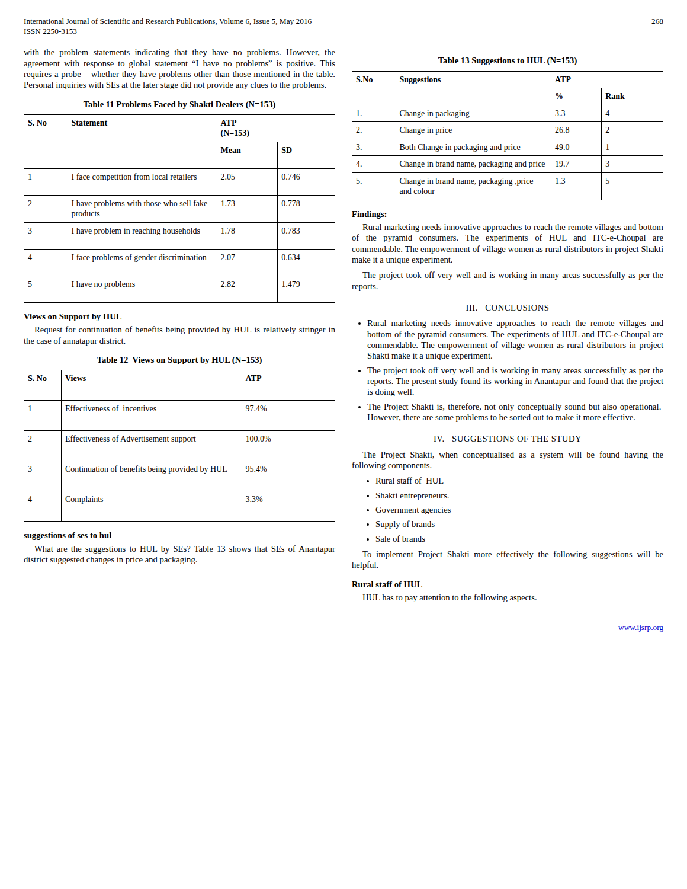International Journal of Scientific and Research Publications, Volume 6, Issue 5, May 2016 ISSN 2250-3153 268
with the problem statements indicating that they have no problems. However, the agreement with response to global statement “I have no problems” is positive. This requires a probe – whether they have problems other than those mentioned in the table. Personal inquiries with SEs at the later stage did not provide any clues to the problems.
Table 11 Problems Faced by Shakti Dealers (N=153)
| S. No | Statement | ATP (N=153) |
| --- | --- | --- |
| Mean | SD |
| 1 | I face competition from local retailers | 2.05 | 0.746 |
| 2 | I have problems with those who sell fake products | 1.73 | 0.778 |
| 3 | I have problem in reaching households | 1.78 | 0.783 |
| 4 | I face problems of gender discrimination | 2.07 | 0.634 |
| 5 | I have no problems | 2.82 | 1.479 |
Views on Support by HUL
Request for continuation of benefits being provided by HUL is relatively stringer in the case of annatapur district.
Table 12 Views on Support by HUL (N=153)
| S. No | Views | ATP |
| --- | --- | --- |
| 1 | Effectiveness of incentives | 97.4% |
| 2 | Effectiveness of Advertisement support | 100.0% |
| 3 | Continuation of benefits being provided by HUL | 95.4% |
| 4 | Complaints | 3.3% |
suggestions of ses to hul
What are the suggestions to HUL by SEs? Table 13 shows that SEs of Anantapur district suggested changes in price and packaging.
Table 13 Suggestions to HUL (N=153)
| S.No | Suggestions | ATP |
| --- | --- | --- |
| % | Rank |
| 1. | Change in packaging | 3.3 | 4 |
| 2. | Change in price | 26.8 | 2 |
| 3. | Both Change in packaging and price | 49.0 | 1 |
| 4. | Change in brand name, packaging and price | 19.7 | 3 |
| 5. | Change in brand name, packaging ,price and colour | 1.3 | 5 |
Findings:
Rural marketing needs innovative approaches to reach the remote villages and bottom of the pyramid consumers. The experiments of HUL and ITC-e-Choupal are commendable. The empowerment of village women as rural distributors in project Shakti make it a unique experiment.
The project took off very well and is working in many areas successfully as per the reports.
III. CONCLUSIONS
Rural marketing needs innovative approaches to reach the remote villages and bottom of the pyramid consumers. The experiments of HUL and ITC-e-Choupal are commendable. The empowerment of village women as rural distributors in project Shakti make it a unique experiment.
The project took off very well and is working in many areas successfully as per the reports. The present study found its working in Anantapur and found that the project is doing well.
The Project Shakti is, therefore, not only conceptually sound but also operational. However, there are some problems to be sorted out to make it more effective.
IV. SUGGESTIONS OF THE STUDY
The Project Shakti, when conceptualised as a system will be found having the following components.
Rural staff of HUL
Shakti entrepreneurs.
Government agencies
Supply of brands
Sale of brands
To implement Project Shakti more effectively the following suggestions will be helpful.
Rural staff of HUL
HUL has to pay attention to the following aspects.
www.ijsrp.org